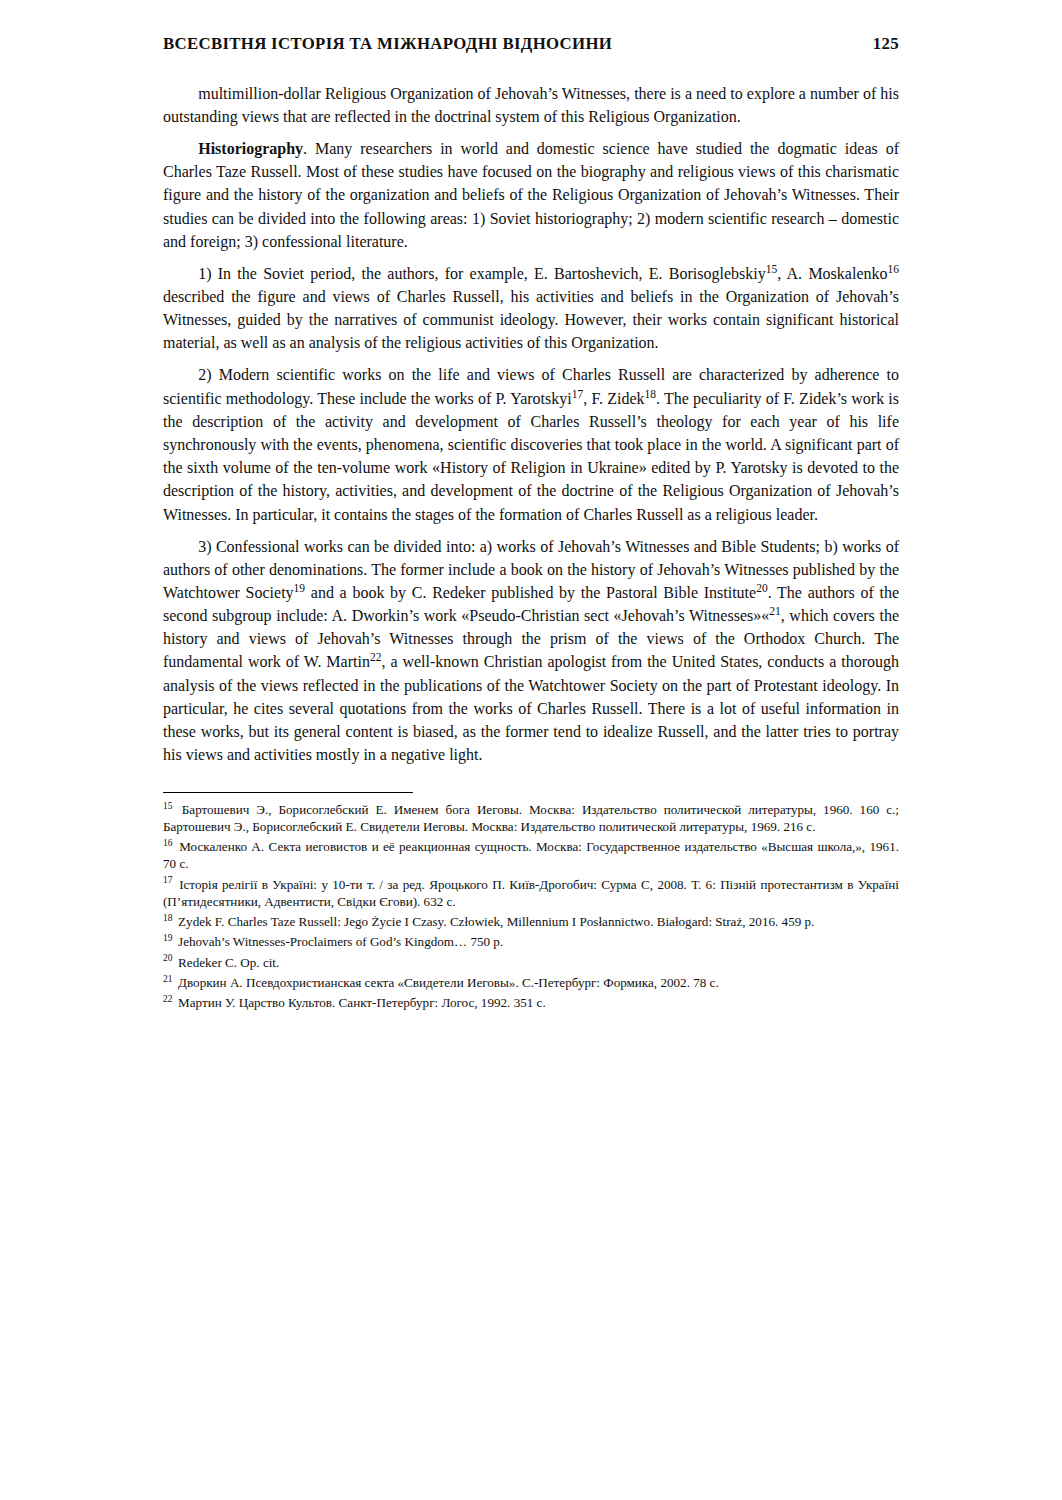ВСЕСВІТНЯ ІСТОРІЯ ТА МІЖНАРОДНІ ВІДНОСИНИ 125
multimillion-dollar Religious Organization of Jehovah’s Witnesses, there is a need to explore a number of his outstanding views that are reflected in the doctrinal system of this Religious Organization.
Historiography. Many researchers in world and domestic science have studied the dogmatic ideas of Charles Taze Russell. Most of these studies have focused on the biography and religious views of this charismatic figure and the history of the organization and beliefs of the Religious Organization of Jehovah’s Witnesses. Their studies can be divided into the following areas: 1) Soviet historiography; 2) modern scientific research – domestic and foreign; 3) confessional literature.
1) In the Soviet period, the authors, for example, E. Bartoshevich, E. Borisoglebskiy15, A. Moskalenko16 described the figure and views of Charles Russell, his activities and beliefs in the Organization of Jehovah’s Witnesses, guided by the narratives of communist ideology. However, their works contain significant historical material, as well as an analysis of the religious activities of this Organization.
2) Modern scientific works on the life and views of Charles Russell are characterized by adherence to scientific methodology. These include the works of P. Yarotskyi17, F. Zidek18. The peculiarity of F. Zidek’s work is the description of the activity and development of Charles Russell’s theology for each year of his life synchronously with the events, phenomena, scientific discoveries that took place in the world. A significant part of the sixth volume of the ten-volume work «History of Religion in Ukraine» edited by P. Yarotsky is devoted to the description of the history, activities, and development of the doctrine of the Religious Organization of Jehovah’s Witnesses. In particular, it contains the stages of the formation of Charles Russell as a religious leader.
3) Confessional works can be divided into: a) works of Jehovah’s Witnesses and Bible Students; b) works of authors of other denominations. The former include a book on the history of Jehovah’s Witnesses published by the Watchtower Society19 and a book by C. Redeker published by the Pastoral Bible Institute20. The authors of the second subgroup include: A. Dworkin’s work «Pseudo-Christian sect «Jehovah’s Witnesses»«21, which covers the history and views of Jehovah’s Witnesses through the prism of the views of the Orthodox Church. The fundamental work of W. Martin22, a well-known Christian apologist from the United States, conducts a thorough analysis of the views reflected in the publications of the Watchtower Society on the part of Protestant ideology. In particular, he cites several quotations from the works of Charles Russell. There is a lot of useful information in these works, but its general content is biased, as the former tend to idealize Russell, and the latter tries to portray his views and activities mostly in a negative light.
15 Бартошевич Э., Борисоглебский Е. Именем бога Иеговы. Москва: Издательство политической литературы, 1960. 160 с.; Бартошевич Э., Борисоглебский Е. Свидетели Иеговы. Москва: Издательство политической литературы, 1969. 216 с.
16 Москаленко А. Секта иеговистов и её реакционная сущность. Москва: Государственное издательство «Высшая школа,», 1961. 70 с.
17 Історія релігії в Україні: у 10-ти т. / за ред. Яроцького П. Київ-Дрогобич: Сурма С, 2008. Т. 6: Пізній протестантизм в Україні (П’ятидесятники, Адвентисти, Свідки Єгови). 632 с.
18 Zydek F. Charles Taze Russell: Jego Życie I Czasy. Człowiek, Millennium I Posłannictwo. Białogard: Straż, 2016. 459 p.
19 Jehovah’s Witnesses-Proclaimers of God’s Kingdom… 750 p.
20 Redeker C. Op. cit.
21 Дворкин А. Псевдохристианская секта «Свидетели Иеговы». С.-Петербург: Формика, 2002. 78 с.
22 Мартин У. Царство Культов. Санкт-Петербург: Логос, 1992. 351 с.